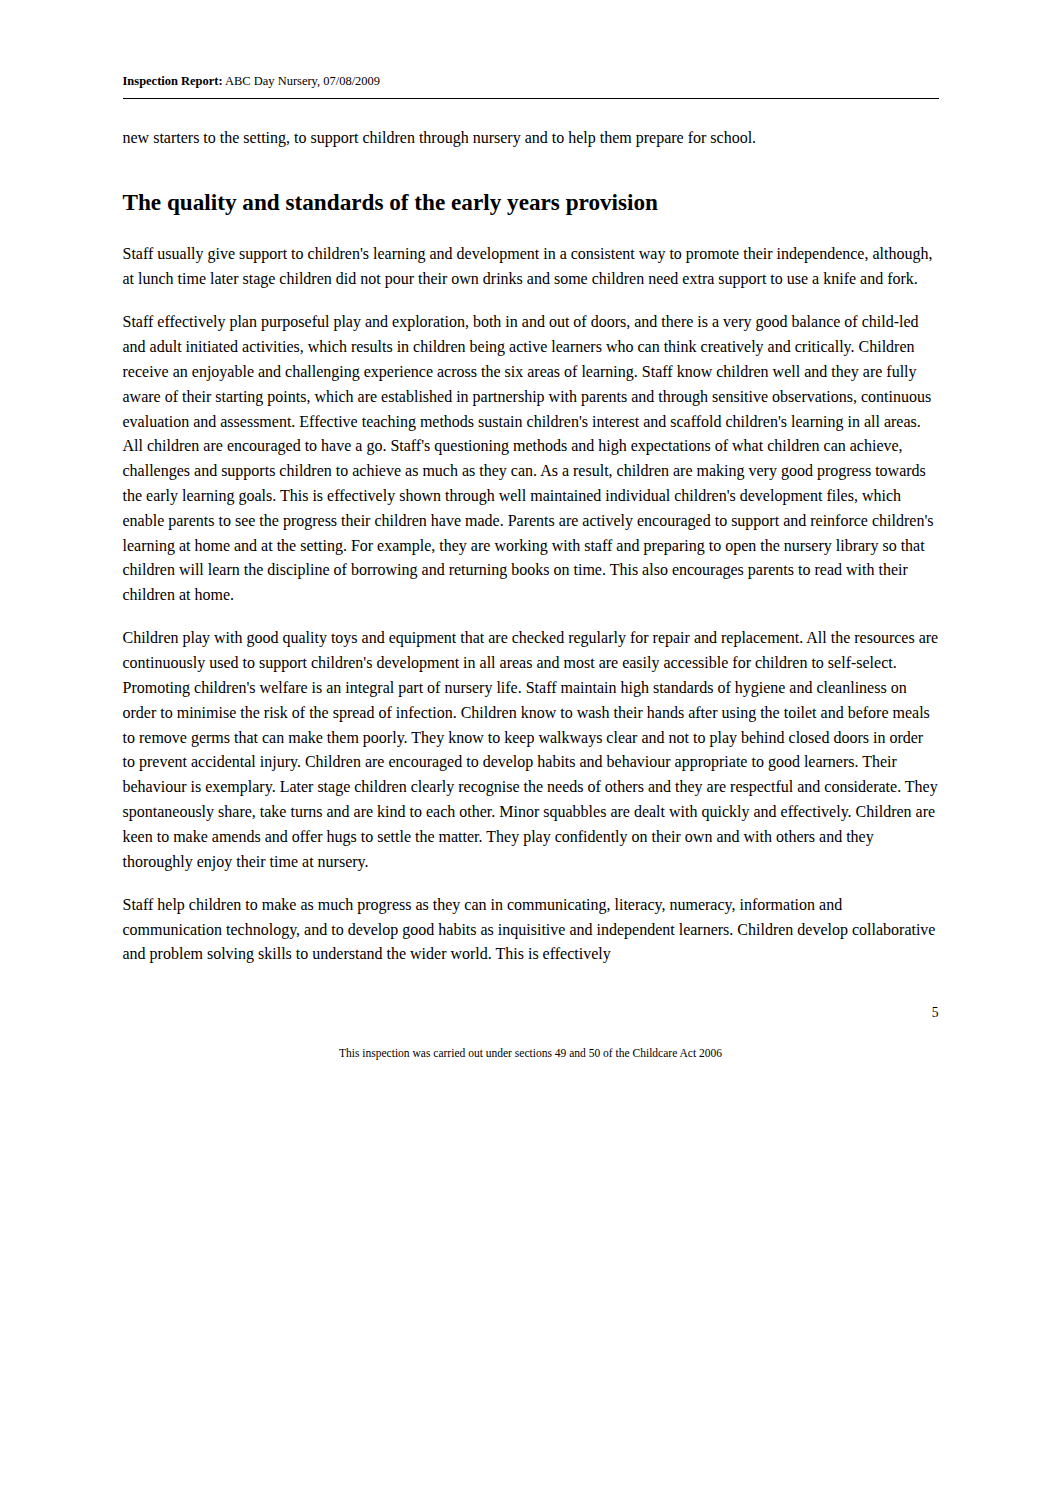Inspection Report: ABC Day Nursery, 07/08/2009
new starters to the setting, to support children through nursery and to help them prepare for school.
The quality and standards of the early years provision
Staff usually give support to children's learning and development in a consistent way to promote their independence, although, at lunch time later stage children did not pour their own drinks and some children need extra support to use a knife and fork.
Staff effectively plan purposeful play and exploration, both in and out of doors, and there is a very good balance of child-led and adult initiated activities, which results in children being active learners who can think creatively and critically. Children receive an enjoyable and challenging experience across the six areas of learning. Staff know children well and they are fully aware of their starting points, which are established in partnership with parents and through sensitive observations, continuous evaluation and assessment. Effective teaching methods sustain children's interest and scaffold children's learning in all areas. All children are encouraged to have a go. Staff's questioning methods and high expectations of what children can achieve, challenges and supports children to achieve as much as they can. As a result, children are making very good progress towards the early learning goals. This is effectively shown through well maintained individual children's development files, which enable parents to see the progress their children have made. Parents are actively encouraged to support and reinforce children's learning at home and at the setting. For example, they are working with staff and preparing to open the nursery library so that children will learn the discipline of borrowing and returning books on time. This also encourages parents to read with their children at home.
Children play with good quality toys and equipment that are checked regularly for repair and replacement. All the resources are continuously used to support children's development in all areas and most are easily accessible for children to self-select. Promoting children's welfare is an integral part of nursery life. Staff maintain high standards of hygiene and cleanliness on order to minimise the risk of the spread of infection. Children know to wash their hands after using the toilet and before meals to remove germs that can make them poorly. They know to keep walkways clear and not to play behind closed doors in order to prevent accidental injury. Children are encouraged to develop habits and behaviour appropriate to good learners. Their behaviour is exemplary. Later stage children clearly recognise the needs of others and they are respectful and considerate. They spontaneously share, take turns and are kind to each other. Minor squabbles are dealt with quickly and effectively. Children are keen to make amends and offer hugs to settle the matter. They play confidently on their own and with others and they thoroughly enjoy their time at nursery.
Staff help children to make as much progress as they can in communicating, literacy, numeracy, information and communication technology, and to develop good habits as inquisitive and independent learners. Children develop collaborative and problem solving skills to understand the wider world. This is effectively
5
This inspection was carried out under sections 49 and 50 of the Childcare Act 2006